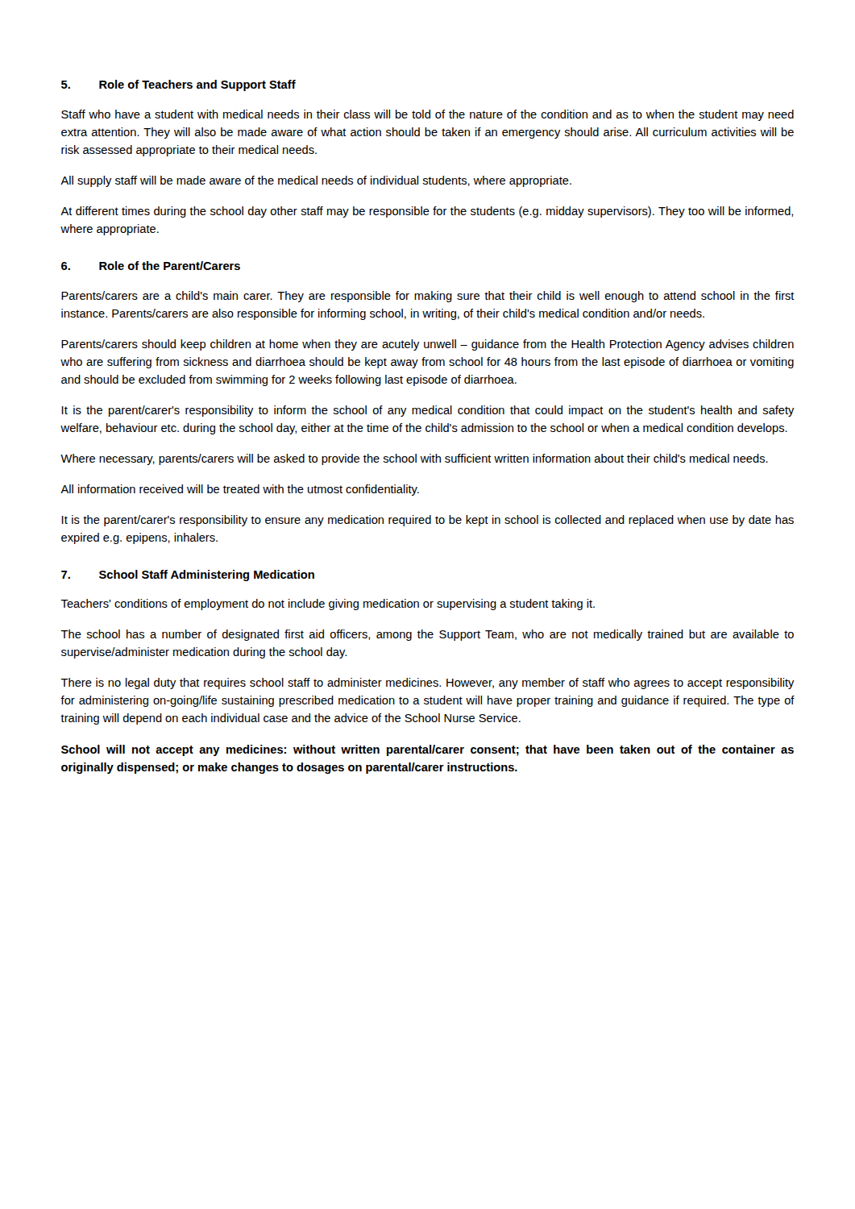5. Role of Teachers and Support Staff
Staff who have a student with medical needs in their class will be told of the nature of the condition and as to when the student may need extra attention. They will also be made aware of what action should be taken if an emergency should arise. All curriculum activities will be risk assessed appropriate to their medical needs.
All supply staff will be made aware of the medical needs of individual students, where appropriate.
At different times during the school day other staff may be responsible for the students (e.g. midday supervisors). They too will be informed, where appropriate.
6. Role of the Parent/Carers
Parents/carers are a child's main carer. They are responsible for making sure that their child is well enough to attend school in the first instance. Parents/carers are also responsible for informing school, in writing, of their child's medical condition and/or needs.
Parents/carers should keep children at home when they are acutely unwell – guidance from the Health Protection Agency advises children who are suffering from sickness and diarrhoea should be kept away from school for 48 hours from the last episode of diarrhoea or vomiting and should be excluded from swimming for 2 weeks following last episode of diarrhoea.
It is the parent/carer's responsibility to inform the school of any medical condition that could impact on the student's health and safety welfare, behaviour etc. during the school day, either at the time of the child's admission to the school or when a medical condition develops.
Where necessary, parents/carers will be asked to provide the school with sufficient written information about their child's medical needs.
All information received will be treated with the utmost confidentiality.
It is the parent/carer's responsibility to ensure any medication required to be kept in school is collected and replaced when use by date has expired e.g. epipens, inhalers.
7. School Staff Administering Medication
Teachers' conditions of employment do not include giving medication or supervising a student taking it.
The school has a number of designated first aid officers, among the Support Team, who are not medically trained but are available to supervise/administer medication during the school day.
There is no legal duty that requires school staff to administer medicines. However, any member of staff who agrees to accept responsibility for administering on-going/life sustaining prescribed medication to a student will have proper training and guidance if required. The type of training will depend on each individual case and the advice of the School Nurse Service.
School will not accept any medicines: without written parental/carer consent; that have been taken out of the container as originally dispensed; or make changes to dosages on parental/carer instructions.